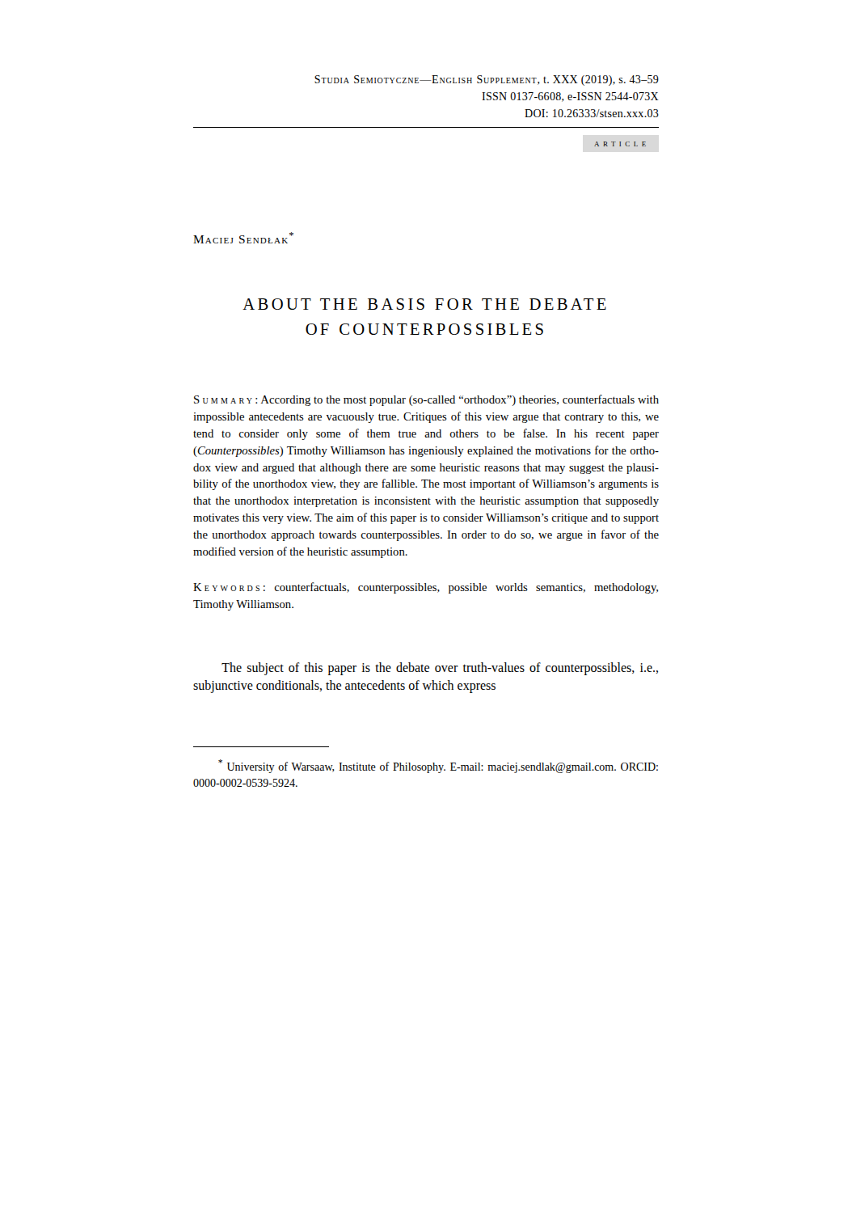Studia Semiotyczne—English Supplement, t. XXX (2019), s. 43–59
ISSN 0137-6608, e-ISSN 2544-073X
DOI: 10.26333/stsen.xxx.03
Article
Maciej Sendłak*
About the basis for the debate
of counterpossibles
Summary: According to the most popular (so-called “orthodox”) theories, counterfactuals with impossible antecedents are vacuously true. Critiques of this view argue that contrary to this, we tend to consider only some of them true and others to be false. In his recent paper (Counterpossibles) Timothy Williamson has ingeniously explained the motivations for the orthodox view and argued that although there are some heuristic reasons that may suggest the plausibility of the unorthodox view, they are fallible. The most important of Williamson’s arguments is that the unorthodox interpretation is inconsistent with the heuristic assumption that supposedly motivates this very view. The aim of this paper is to consider Williamson’s critique and to support the unorthodox approach towards counterpossibles. In order to do so, we argue in favor of the modified version of the heuristic assumption.
Keywords: counterfactuals, counterpossibles, possible worlds semantics, methodology, Timothy Williamson.
The subject of this paper is the debate over truth-values of counterpossibles, i.e., subjunctive conditionals, the antecedents of which express
* University of Warsaaw, Institute of Philosophy. E-mail: maciej.sendlak@gmail.com. ORCID: 0000-0002-0539-5924.